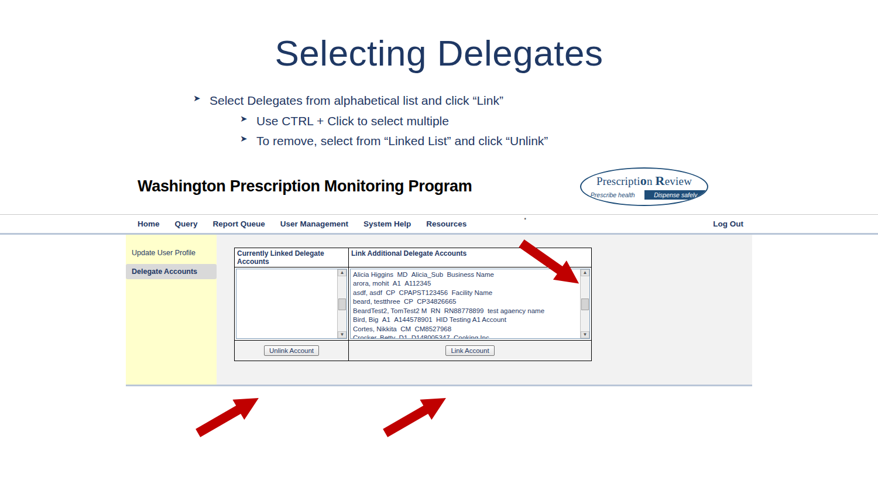Selecting Delegates
Select Delegates from alphabetical list and click “Link”
Use CTRL + Click to select multiple
To remove, select from “Linked List” and click “Unlink”
Washington Prescription Monitoring Program
Prescription Review
Prescribe health Dispense safely
Home Query Report Queue User Management System Help Resources
.
Log Out
Update User Profile
Delegate Accounts
| Currently Linked Delegate Accounts | Link Additional Delegate Accounts |
| --- | --- |
| ▲ ▼ | Alicia Higgins MD Alicia_Sub Business Name arora, mohit A1 A112345 asdf, asdf CP CPAPST123456 Facility Name beard, testthree CP CP34826665 BeardTest2, TomTest2 M RN RN88778899 test agaency name Bird, Big A1 A144578901 HID Testing A1 Account Cortes, Nikkita CM CM8527968 Crocker, Betty D1 D148005347 Cooking Inc. ▲ ▼ |
| Unlink Account | Link Account |